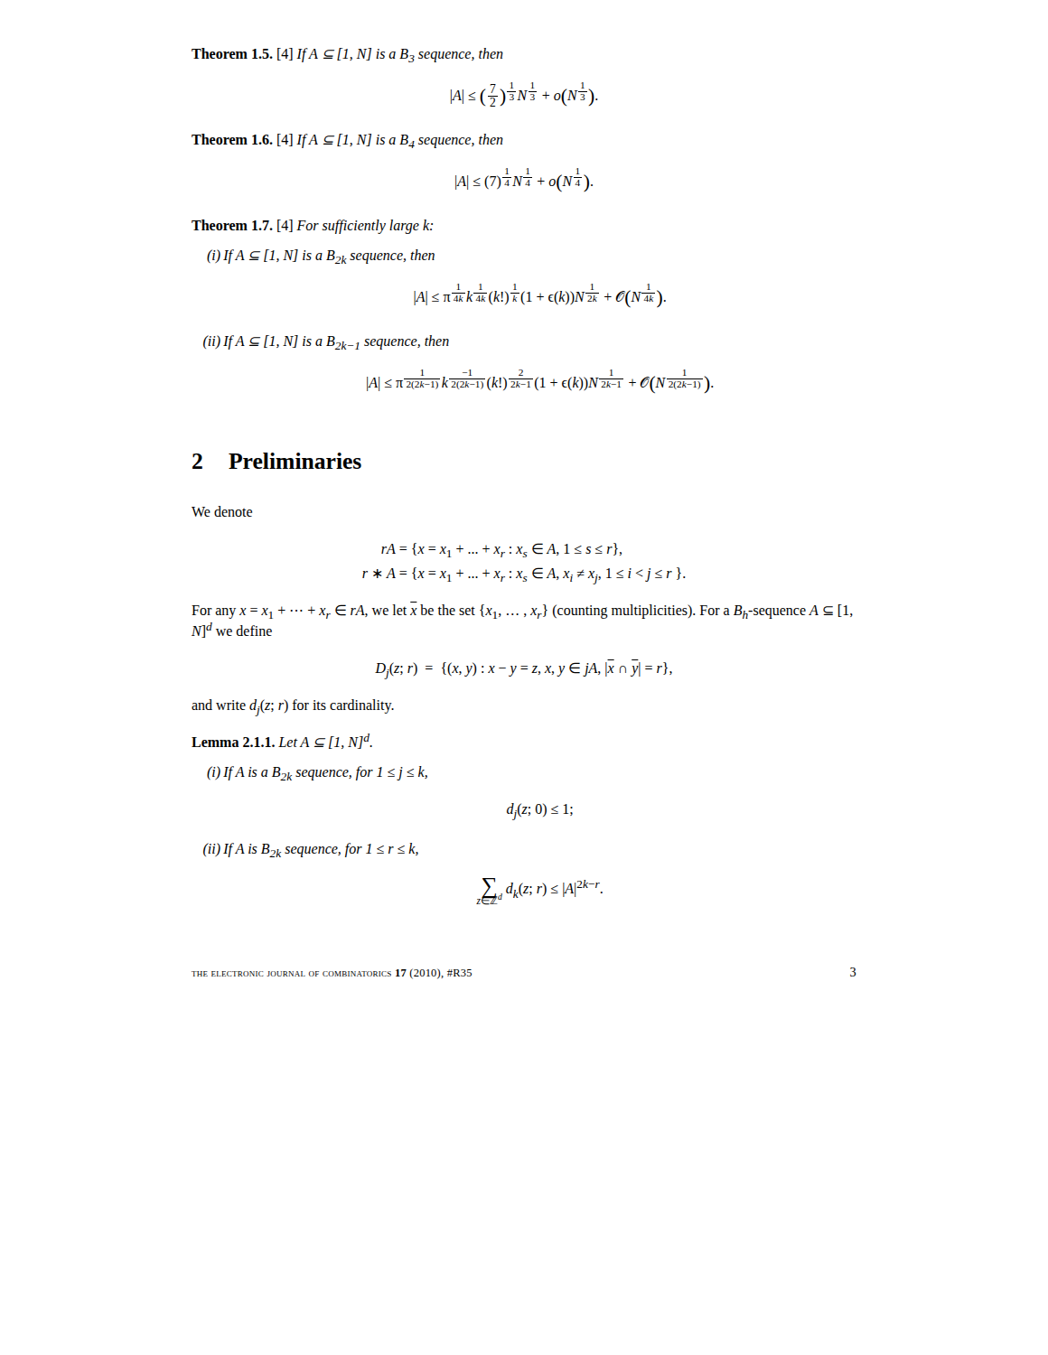Theorem 1.5. [4] If A ⊆ [1, N] is a B3 sequence, then
|A| ≤ (72)13N13 + o(N13).
Theorem 1.6. [4] If A ⊆ [1, N] is a B4 sequence, then
|A| ≤ (7)14N14 + o(N14).
Theorem 1.7. [4] For sufficiently large k:
If A ⊆ [1, N] is a B2k sequence, then
|A| ≤ π14kk14k(k!)1 k(1 + ϵ(k))N12k + 𝒪(N14k).
If A ⊆ [1, N] is a B2k−1 sequence, then
|A| ≤ π12(2k−1)k−12(2k−1)(k!)22k−1(1 + ϵ(k))N12k−1 + 𝒪(N12(2k−1)).
2 Preliminaries
We denote
rA = {x = x1 + ... + xr : xs ∈ A, 1 ≤ s ≤ r},
r ∗ A = {x = x1 + ... + xr : xs ∈ A, xi ≠ xj, 1 ≤ i < j ≤ r }.
For any x = x1 + ⋯ + xr ∈ rA, we let x be the set {x1, … , xr} (counting multiplicities). For a Bh-sequence A ⊆ [1, N]d we define
Dj(z; r) = {(x, y) : x − y = z, x, y ∈ jA, |x ∩ y| = r},
and write dj(z; r) for its cardinality.
Lemma 2.1.1. Let A ⊆ [1, N]d.
If A is a B2k sequence, for 1 ≤ j ≤ k,
dj(z; 0) ≤ 1;
If A is B2k sequence, for 1 ≤ r ≤ k,
∑ z∈ℤd dk(z; r) ≤ |A|2k−r.
the electronic journal of combinatorics 17 (2010), #R35 3